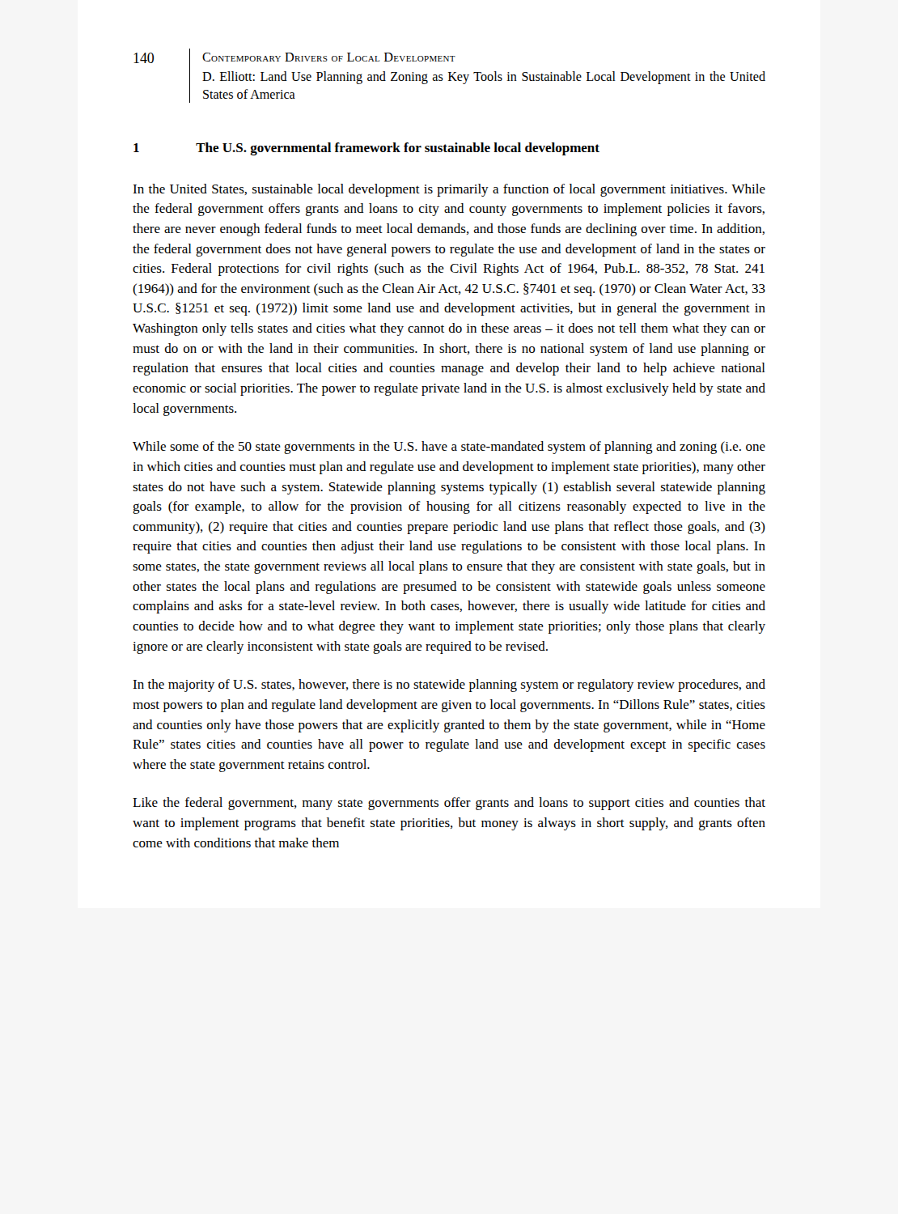140
Contemporary Drivers of Local Development D. Elliott: Land Use Planning and Zoning as Key Tools in Sustainable Local Development in the United States of America
1 The U.S. governmental framework for sustainable local development
In the United States, sustainable local development is primarily a function of local government initiatives. While the federal government offers grants and loans to city and county governments to implement policies it favors, there are never enough federal funds to meet local demands, and those funds are declining over time. In addition, the federal government does not have general powers to regulate the use and development of land in the states or cities. Federal protections for civil rights (such as the Civil Rights Act of 1964, Pub.L. 88-352, 78 Stat. 241 (1964)) and for the environment (such as the Clean Air Act, 42 U.S.C. §7401 et seq. (1970) or Clean Water Act, 33 U.S.C. §1251 et seq. (1972)) limit some land use and development activities, but in general the government in Washington only tells states and cities what they cannot do in these areas – it does not tell them what they can or must do on or with the land in their communities. In short, there is no national system of land use planning or regulation that ensures that local cities and counties manage and develop their land to help achieve national economic or social priorities. The power to regulate private land in the U.S. is almost exclusively held by state and local governments.
While some of the 50 state governments in the U.S. have a state-mandated system of planning and zoning (i.e. one in which cities and counties must plan and regulate use and development to implement state priorities), many other states do not have such a system. Statewide planning systems typically (1) establish several statewide planning goals (for example, to allow for the provision of housing for all citizens reasonably expected to live in the community), (2) require that cities and counties prepare periodic land use plans that reflect those goals, and (3) require that cities and counties then adjust their land use regulations to be consistent with those local plans. In some states, the state government reviews all local plans to ensure that they are consistent with state goals, but in other states the local plans and regulations are presumed to be consistent with statewide goals unless someone complains and asks for a state-level review. In both cases, however, there is usually wide latitude for cities and counties to decide how and to what degree they want to implement state priorities; only those plans that clearly ignore or are clearly inconsistent with state goals are required to be revised.
In the majority of U.S. states, however, there is no statewide planning system or regulatory review procedures, and most powers to plan and regulate land development are given to local governments. In “Dillons Rule” states, cities and counties only have those powers that are explicitly granted to them by the state government, while in “Home Rule” states cities and counties have all power to regulate land use and development except in specific cases where the state government retains control.
Like the federal government, many state governments offer grants and loans to support cities and counties that want to implement programs that benefit state priorities, but money is always in short supply, and grants often come with conditions that make them